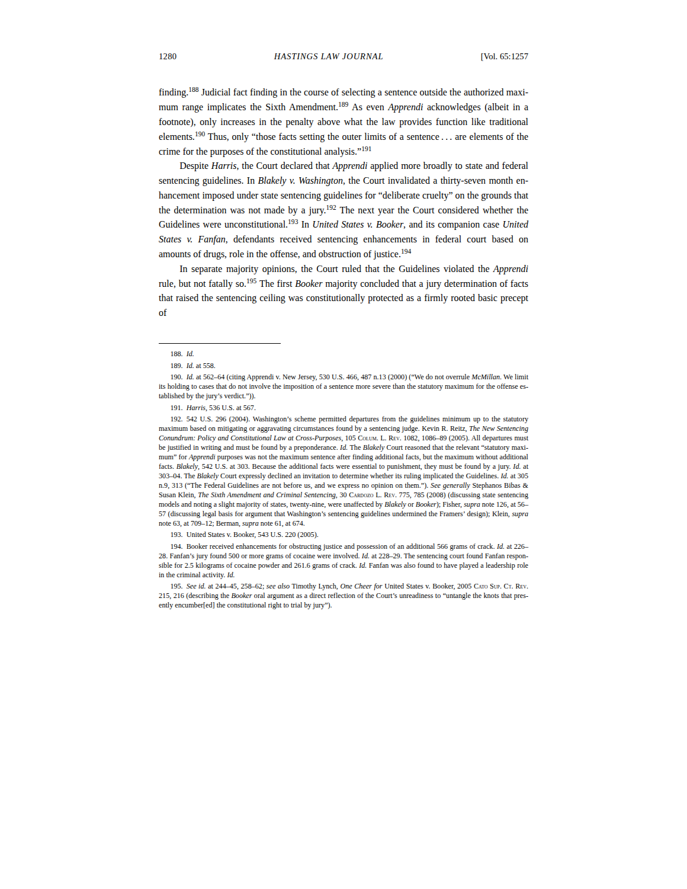1280 Hastings Law Journal [Vol. 65:1257
finding.188 Judicial fact finding in the course of selecting a sentence outside the authorized maximum range implicates the Sixth Amendment.189 As even Apprendi acknowledges (albeit in a footnote), only increases in the penalty above what the law provides function like traditional elements.190 Thus, only “those facts setting the outer limits of a sentence . . . are elements of the crime for the purposes of the constitutional analysis.”191
Despite Harris, the Court declared that Apprendi applied more broadly to state and federal sentencing guidelines. In Blakely v. Washington, the Court invalidated a thirty-seven month enhancement imposed under state sentencing guidelines for “deliberate cruelty” on the grounds that the determination was not made by a jury.192 The next year the Court considered whether the Guidelines were unconstitutional.193 In United States v. Booker, and its companion case United States v. Fanfan, defendants received sentencing enhancements in federal court based on amounts of drugs, role in the offense, and obstruction of justice.194
In separate majority opinions, the Court ruled that the Guidelines violated the Apprendi rule, but not fatally so.195 The first Booker majority concluded that a jury determination of facts that raised the sentencing ceiling was constitutionally protected as a firmly rooted basic precept of
188. Id.
189. Id. at 558.
190. Id. at 562–64 (citing Apprendi v. New Jersey, 530 U.S. 466, 487 n.13 (2000) (“We do not overrule McMillan. We limit its holding to cases that do not involve the imposition of a sentence more severe than the statutory maximum for the offense established by the jury’s verdict.”)).
191. Harris, 536 U.S. at 567.
192. 542 U.S. 296 (2004). Washington’s scheme permitted departures from the guidelines minimum up to the statutory maximum based on mitigating or aggravating circumstances found by a sentencing judge. Kevin R. Reitz, The New Sentencing Conundrum: Policy and Constitutional Law at Cross-Purposes, 105 Colum. L. Rev. 1082, 1086–89 (2005). All departures must be justified in writing and must be found by a preponderance. Id. The Blakely Court reasoned that the relevant “statutory maximum” for Apprendi purposes was not the maximum sentence after finding additional facts, but the maximum without additional facts. Blakely, 542 U.S. at 303. Because the additional facts were essential to punishment, they must be found by a jury. Id. at 303–04. The Blakely Court expressly declined an invitation to determine whether its ruling implicated the Guidelines. Id. at 305 n.9, 313 (“The Federal Guidelines are not before us, and we express no opinion on them.”). See generally Stephanos Bibas & Susan Klein, The Sixth Amendment and Criminal Sentencing, 30 Cardozo L. Rev. 775, 785 (2008) (discussing state sentencing models and noting a slight majority of states, twenty-nine, were unaffected by Blakely or Booker); Fisher, supra note 126, at 56–57 (discussing legal basis for argument that Washington’s sentencing guidelines undermined the Framers’ design); Klein, supra note 63, at 709–12; Berman, supra note 61, at 674.
193. United States v. Booker, 543 U.S. 220 (2005).
194. Booker received enhancements for obstructing justice and possession of an additional 566 grams of crack. Id. at 226–28. Fanfan’s jury found 500 or more grams of cocaine were involved. Id. at 228–29. The sentencing court found Fanfan responsible for 2.5 kilograms of cocaine powder and 261.6 grams of crack. Id. Fanfan was also found to have played a leadership role in the criminal activity. Id.
195. See id. at 244–45, 258–62; see also Timothy Lynch, One Cheer for United States v. Booker, 2005 Cato Sup. Ct. Rev. 215, 216 (describing the Booker oral argument as a direct reflection of the Court’s unreadiness to “untangle the knots that presently encumber[ed] the constitutional right to trial by jury”).